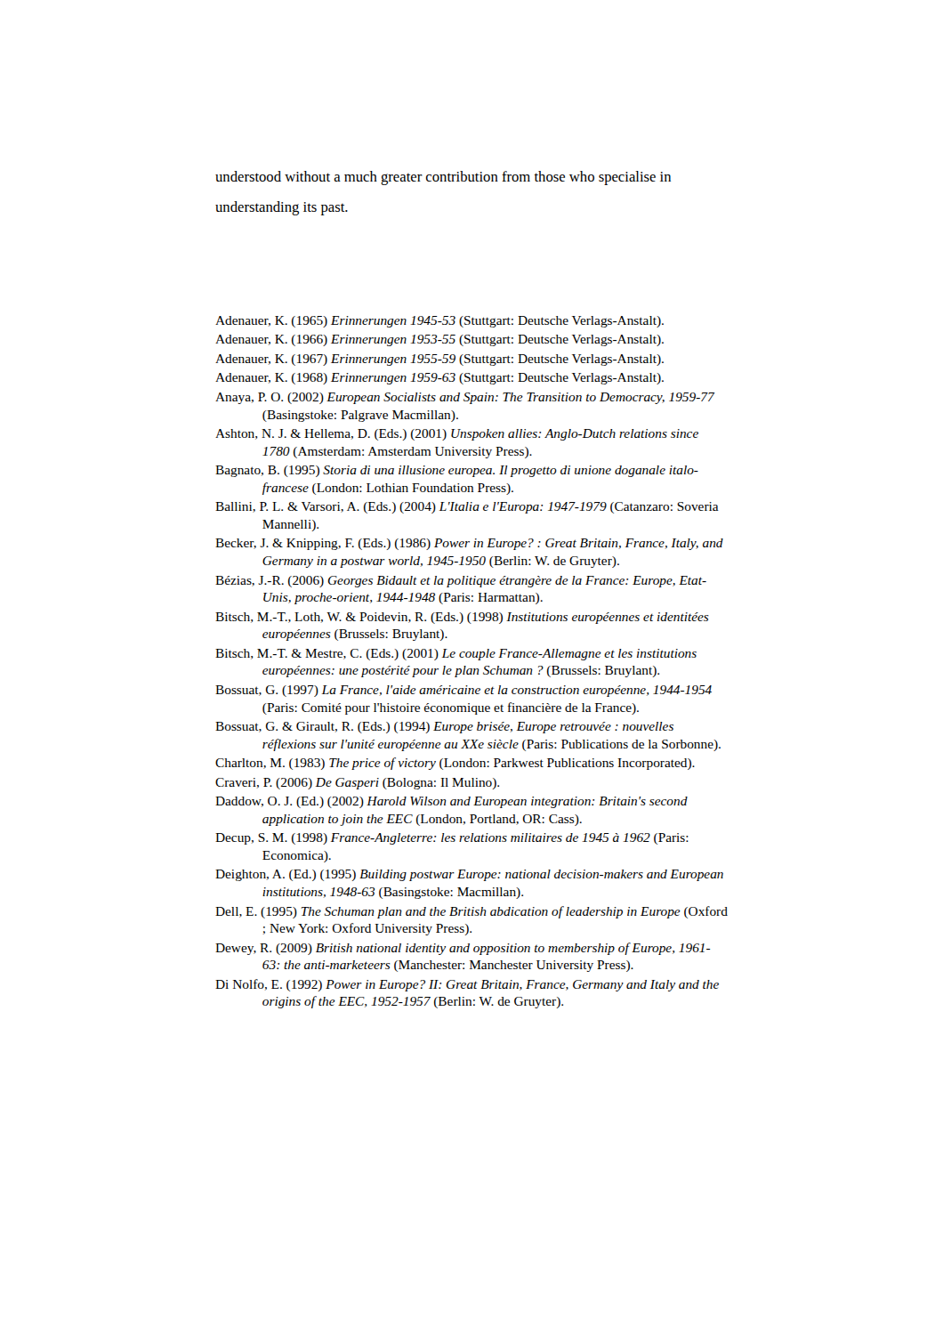understood without a much greater contribution from those who specialise in
understanding its past.
Adenauer, K. (1965) Erinnerungen 1945-53 (Stuttgart: Deutsche Verlags-Anstalt).
Adenauer, K. (1966) Erinnerungen 1953-55 (Stuttgart: Deutsche Verlags-Anstalt).
Adenauer, K. (1967) Erinnerungen 1955-59 (Stuttgart: Deutsche Verlags-Anstalt).
Adenauer, K. (1968) Erinnerungen 1959-63 (Stuttgart: Deutsche Verlags-Anstalt).
Anaya, P. O. (2002) European Socialists and Spain: The Transition to Democracy, 1959-77 (Basingstoke: Palgrave Macmillan).
Ashton, N. J. & Hellema, D. (Eds.) (2001) Unspoken allies: Anglo-Dutch relations since 1780 (Amsterdam: Amsterdam University Press).
Bagnato, B. (1995) Storia di una illusione europea. Il progetto di unione doganale italo-francese (London: Lothian Foundation Press).
Ballini, P. L. & Varsori, A. (Eds.) (2004) L'Italia e l'Europa: 1947-1979 (Catanzaro: Soveria Mannelli).
Becker, J. & Knipping, F. (Eds.) (1986) Power in Europe? : Great Britain, France, Italy, and Germany in a postwar world, 1945-1950 (Berlin: W. de Gruyter).
Bézias, J.-R. (2006) Georges Bidault et la politique étrangère de la France: Europe, Etat-Unis, proche-orient, 1944-1948 (Paris: Harmattan).
Bitsch, M.-T., Loth, W. & Poidevin, R. (Eds.) (1998) Institutions européennes et identitées européennes (Brussels: Bruylant).
Bitsch, M.-T. & Mestre, C. (Eds.) (2001) Le couple France-Allemagne et les institutions européennes: une postérité pour le plan Schuman ? (Brussels: Bruylant).
Bossuat, G. (1997) La France, l'aide américaine et la construction européenne, 1944-1954 (Paris: Comité pour l'histoire économique et financière de la France).
Bossuat, G. & Girault, R. (Eds.) (1994) Europe brisée, Europe retrouvée : nouvelles réflexions sur l'unité européenne au XXe siècle (Paris: Publications de la Sorbonne).
Charlton, M. (1983) The price of victory (London: Parkwest Publications Incorporated).
Craveri, P. (2006) De Gasperi (Bologna: Il Mulino).
Daddow, O. J. (Ed.) (2002) Harold Wilson and European integration: Britain's second application to join the EEC (London, Portland, OR: Cass).
Decup, S. M. (1998) France-Angleterre: les relations militaires de 1945 à 1962 (Paris: Economica).
Deighton, A. (Ed.) (1995) Building postwar Europe: national decision-makers and European institutions, 1948-63 (Basingstoke: Macmillan).
Dell, E. (1995) The Schuman plan and the British abdication of leadership in Europe (Oxford ; New York: Oxford University Press).
Dewey, R. (2009) British national identity and opposition to membership of Europe, 1961-63: the anti-marketeers (Manchester: Manchester University Press).
Di Nolfo, E. (1992) Power in Europe? II: Great Britain, France, Germany and Italy and the origins of the EEC, 1952-1957 (Berlin: W. de Gruyter).